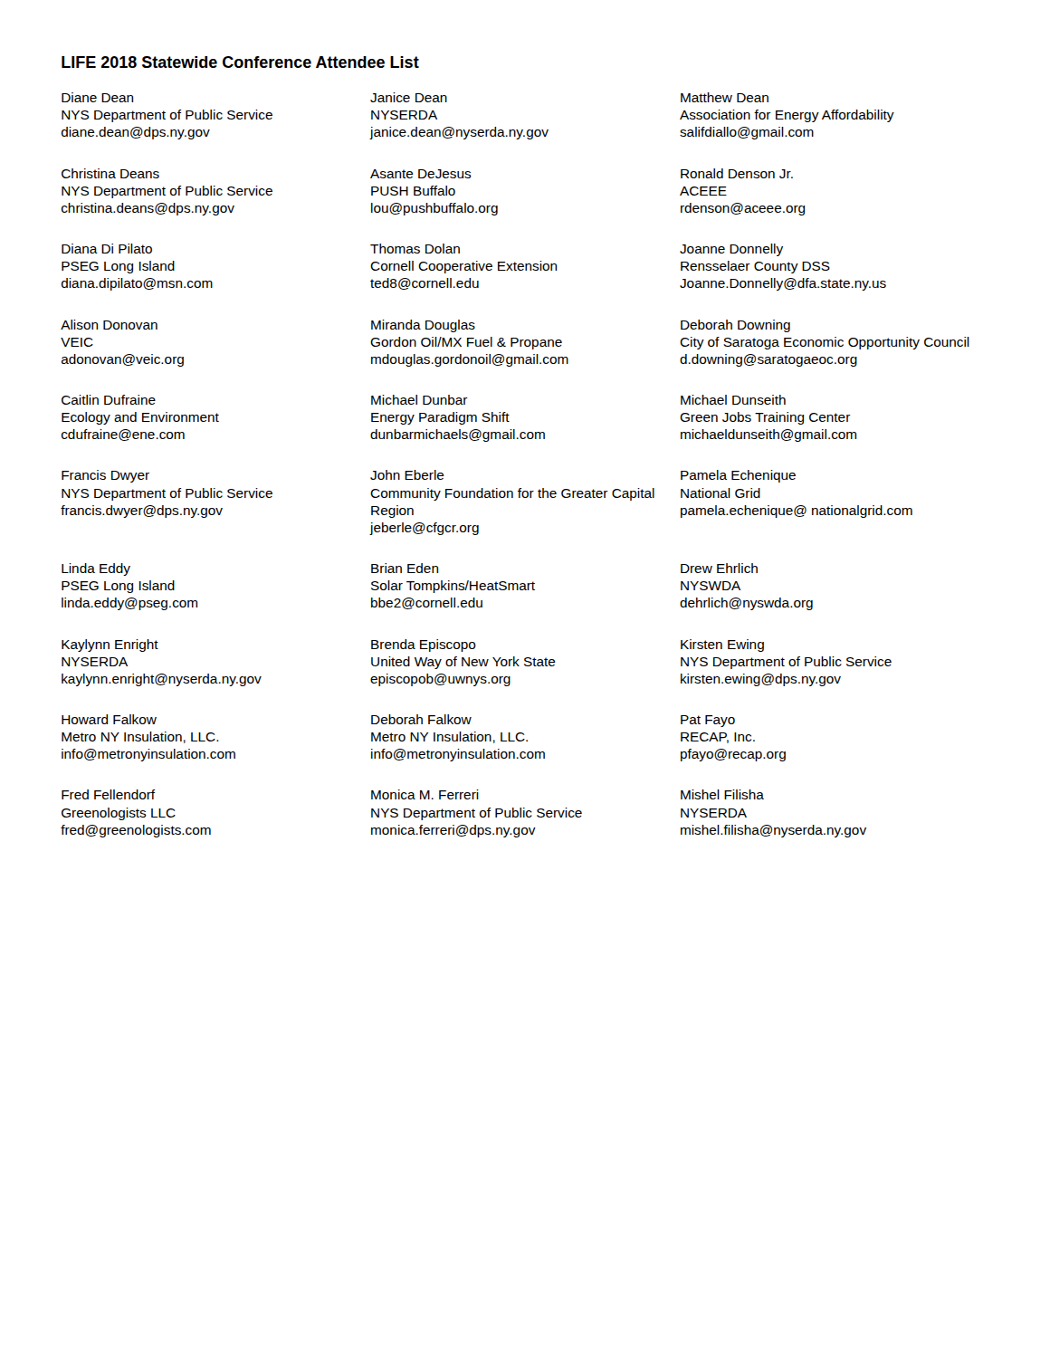LIFE 2018 Statewide Conference Attendee List
| Diane Dean NYS Department of Public Service diane.dean@dps.ny.gov | Janice Dean NYSERDA janice.dean@nyserda.ny.gov | Matthew Dean Association for Energy Affordability salifdiallo@gmail.com |
| Christina Deans NYS Department of Public Service christina.deans@dps.ny.gov | Asante DeJesus PUSH Buffalo lou@pushbuffalo.org | Ronald Denson Jr. ACEEE rdenson@aceee.org |
| Diana Di Pilato PSEG Long Island diana.dipilato@msn.com | Thomas Dolan Cornell Cooperative Extension ted8@cornell.edu | Joanne Donnelly Rensselaer County DSS Joanne.Donnelly@dfa.state.ny.us |
| Alison Donovan VEIC adonovan@veic.org | Miranda Douglas Gordon Oil/MX Fuel & Propane mdouglas.gordonoil@gmail.com | Deborah Downing City of Saratoga Economic Opportunity Council d.downing@saratogaeoc.org |
| Caitlin Dufraine Ecology and Environment cdufraine@ene.com | Michael Dunbar Energy Paradigm Shift dunbarmichaels@gmail.com | Michael Dunseith Green Jobs Training Center michaeldunseith@gmail.com |
| Francis Dwyer NYS Department of Public Service francis.dwyer@dps.ny.gov | John Eberle Community Foundation for the Greater Capital Region jeberle@cfgcr.org | Pamela Echenique National Grid pamela.echenique@ nationalgrid.com |
| Linda Eddy PSEG Long Island linda.eddy@pseg.com | Brian Eden Solar Tompkins/HeatSmart bbe2@cornell.edu | Drew Ehrlich NYSWDA dehrlich@nyswda.org |
| Kaylynn Enright NYSERDA kaylynn.enright@nyserda.ny.gov | Brenda Episcopo United Way of New York State episcopob@uwnys.org | Kirsten Ewing NYS Department of Public Service kirsten.ewing@dps.ny.gov |
| Howard Falkow Metro NY Insulation, LLC. info@metronyinsulation.com | Deborah Falkow Metro NY Insulation, LLC. info@metronyinsulation.com | Pat Fayo RECAP, Inc. pfayo@recap.org |
| Fred Fellendorf Greenologists LLC fred@greenologists.com | Monica M. Ferreri NYS Department of Public Service monica.ferreri@dps.ny.gov | Mishel Filisha NYSERDA mishel.filisha@nyserda.ny.gov |